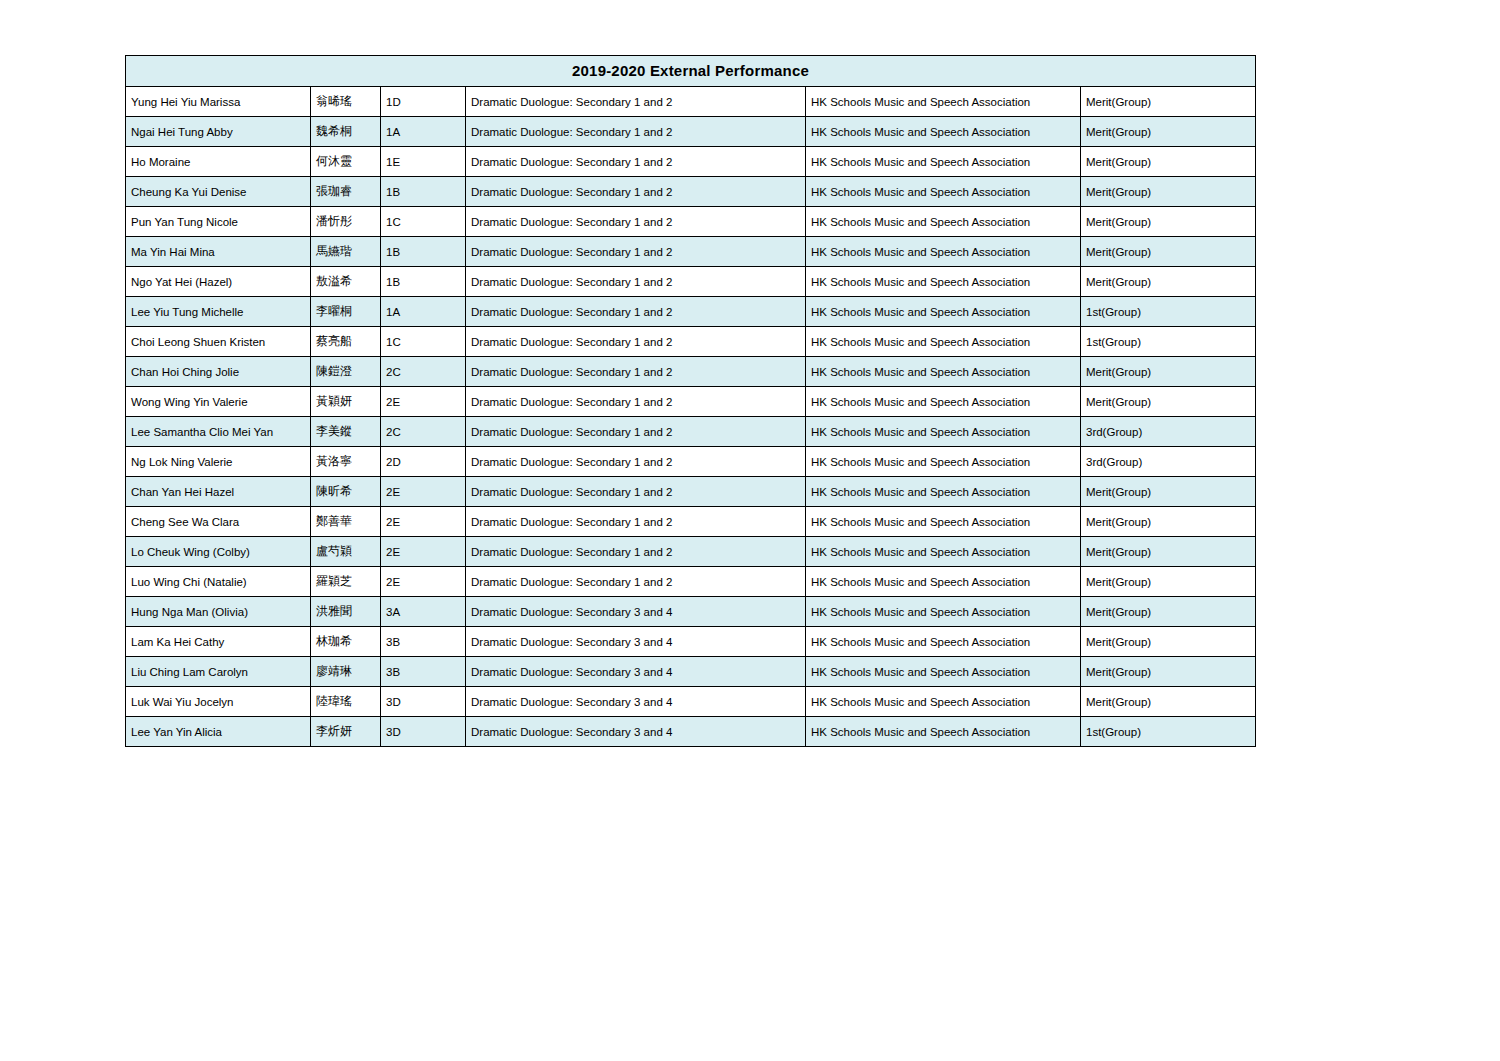2019-2020 External Performance
| Yung Hei Yiu Marissa | 翁晞瑤 | 1D | Dramatic Duologue: Secondary 1 and 2 | HK Schools Music and Speech Association | Merit(Group) |
| Ngai Hei Tung Abby | 魏希桐 | 1A | Dramatic Duologue: Secondary 1 and 2 | HK Schools Music and Speech Association | Merit(Group) |
| Ho Moraine | 何沐靈 | 1E | Dramatic Duologue: Secondary 1 and 2 | HK Schools Music and Speech Association | Merit(Group) |
| Cheung Ka Yui Denise | 張珈睿 | 1B | Dramatic Duologue: Secondary 1 and 2 | HK Schools Music and Speech Association | Merit(Group) |
| Pun Yan Tung Nicole | 潘忻彤 | 1C | Dramatic Duologue: Secondary 1 and 2 | HK Schools Music and Speech Association | Merit(Group) |
| Ma Yin Hai Mina | 馬嬿瑎 | 1B | Dramatic Duologue: Secondary 1 and 2 | HK Schools Music and Speech Association | Merit(Group) |
| Ngo Yat Hei (Hazel) | 敖溢希 | 1B | Dramatic Duologue: Secondary 1 and 2 | HK Schools Music and Speech Association | Merit(Group) |
| Lee Yiu Tung Michelle | 李曜桐 | 1A | Dramatic Duologue: Secondary 1 and 2 | HK Schools Music and Speech Association | 1st(Group) |
| Choi Leong Shuen Kristen | 蔡亮船 | 1C | Dramatic Duologue: Secondary 1 and 2 | HK Schools Music and Speech Association | 1st(Group) |
| Chan Hoi Ching Jolie | 陳鎧澄 | 2C | Dramatic Duologue: Secondary 1 and 2 | HK Schools Music and Speech Association | Merit(Group) |
| Wong Wing Yin Valerie | 黃穎妍 | 2E | Dramatic Duologue: Secondary 1 and 2 | HK Schools Music and Speech Association | Merit(Group) |
| Lee Samantha Clio Mei Yan | 李美鏦 | 2C | Dramatic Duologue: Secondary 1 and 2 | HK Schools Music and Speech Association | 3rd(Group) |
| Ng Lok Ning Valerie | 黃洛寧 | 2D | Dramatic Duologue: Secondary 1 and 2 | HK Schools Music and Speech Association | 3rd(Group) |
| Chan Yan Hei Hazel | 陳昕希 | 2E | Dramatic Duologue: Secondary 1 and 2 | HK Schools Music and Speech Association | Merit(Group) |
| Cheng See Wa Clara | 鄭善華 | 2E | Dramatic Duologue: Secondary 1 and 2 | HK Schools Music and Speech Association | Merit(Group) |
| Lo Cheuk Wing (Colby) | 盧芍穎 | 2E | Dramatic Duologue: Secondary 1 and 2 | HK Schools Music and Speech Association | Merit(Group) |
| Luo Wing Chi (Natalie) | 羅穎芝 | 2E | Dramatic Duologue: Secondary 1 and 2 | HK Schools Music and Speech Association | Merit(Group) |
| Hung Nga Man (Olivia) | 洪雅聞 | 3A | Dramatic Duologue: Secondary 3 and 4 | HK Schools Music and Speech Association | Merit(Group) |
| Lam Ka Hei Cathy | 林珈希 | 3B | Dramatic Duologue: Secondary 3 and 4 | HK Schools Music and Speech Association | Merit(Group) |
| Liu Ching Lam Carolyn | 廖靖琳 | 3B | Dramatic Duologue: Secondary 3 and 4 | HK Schools Music and Speech Association | Merit(Group) |
| Luk Wai Yiu Jocelyn | 陸瑋瑤 | 3D | Dramatic Duologue: Secondary 3 and 4 | HK Schools Music and Speech Association | Merit(Group) |
| Lee Yan Yin Alicia | 李炘妍 | 3D | Dramatic Duologue: Secondary 3 and 4 | HK Schools Music and Speech Association | 1st(Group) |